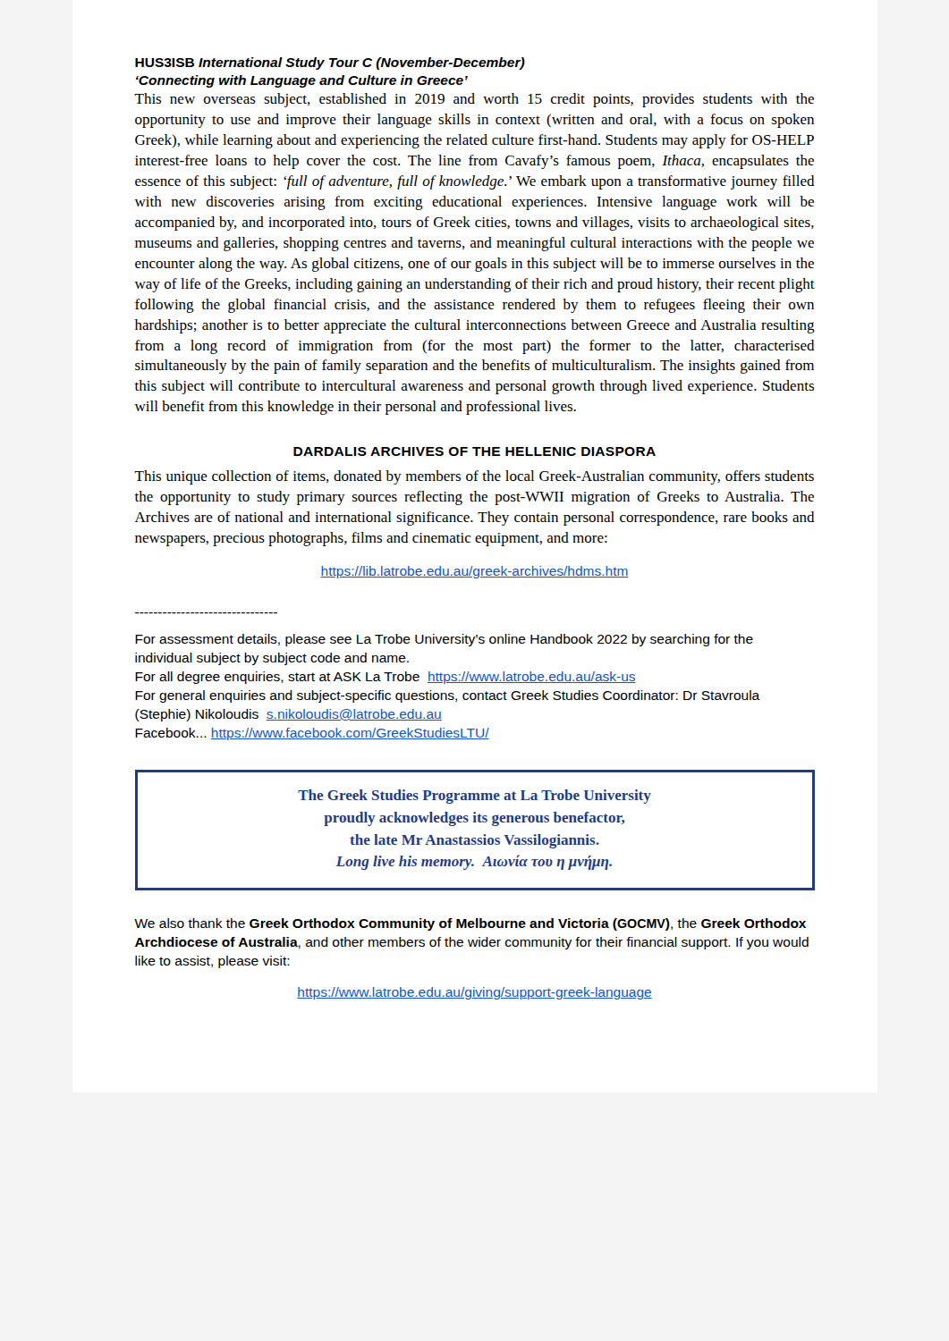HUS3ISB International Study Tour C (November-December)
‘Connecting with Language and Culture in Greece’
This new overseas subject, established in 2019 and worth 15 credit points, provides students with the opportunity to use and improve their language skills in context (written and oral, with a focus on spoken Greek), while learning about and experiencing the related culture first-hand. Students may apply for OS-HELP interest-free loans to help cover the cost. The line from Cavafy’s famous poem, Ithaca, encapsulates the essence of this subject: ‘full of adventure, full of knowledge.’ We embark upon a transformative journey filled with new discoveries arising from exciting educational experiences. Intensive language work will be accompanied by, and incorporated into, tours of Greek cities, towns and villages, visits to archaeological sites, museums and galleries, shopping centres and taverns, and meaningful cultural interactions with the people we encounter along the way. As global citizens, one of our goals in this subject will be to immerse ourselves in the way of life of the Greeks, including gaining an understanding of their rich and proud history, their recent plight following the global financial crisis, and the assistance rendered by them to refugees fleeing their own hardships; another is to better appreciate the cultural interconnections between Greece and Australia resulting from a long record of immigration from (for the most part) the former to the latter, characterised simultaneously by the pain of family separation and the benefits of multiculturalism. The insights gained from this subject will contribute to intercultural awareness and personal growth through lived experience. Students will benefit from this knowledge in their personal and professional lives.
DARDALIS ARCHIVES OF THE HELLENIC DIASPORA
This unique collection of items, donated by members of the local Greek-Australian community, offers students the opportunity to study primary sources reflecting the post-WWII migration of Greeks to Australia. The Archives are of national and international significance. They contain personal correspondence, rare books and newspapers, precious photographs, films and cinematic equipment, and more:
https://lib.latrobe.edu.au/greek-archives/hdms.htm
-------------------------------
For assessment details, please see La Trobe University’s online Handbook 2022 by searching for the individual subject by subject code and name.
For all degree enquiries, start at ASK La Trobe https://www.latrobe.edu.au/ask-us
For general enquiries and subject-specific questions, contact Greek Studies Coordinator: Dr Stavroula (Stephie) Nikoloudis s.nikoloudis@latrobe.edu.au
Facebook... https://www.facebook.com/GreekStudiesLTU/
The Greek Studies Programme at La Trobe University
proudly acknowledges its generous benefactor,
the late Mr Anastassios Vassilogiannis.
Long live his memory. Αιωνία του η μνήμη.
We also thank the Greek Orthodox Community of Melbourne and Victoria (GOCMV), the Greek Orthodox Archdiocese of Australia, and other members of the wider community for their financial support. If you would like to assist, please visit:
https://www.latrobe.edu.au/giving/support-greek-language